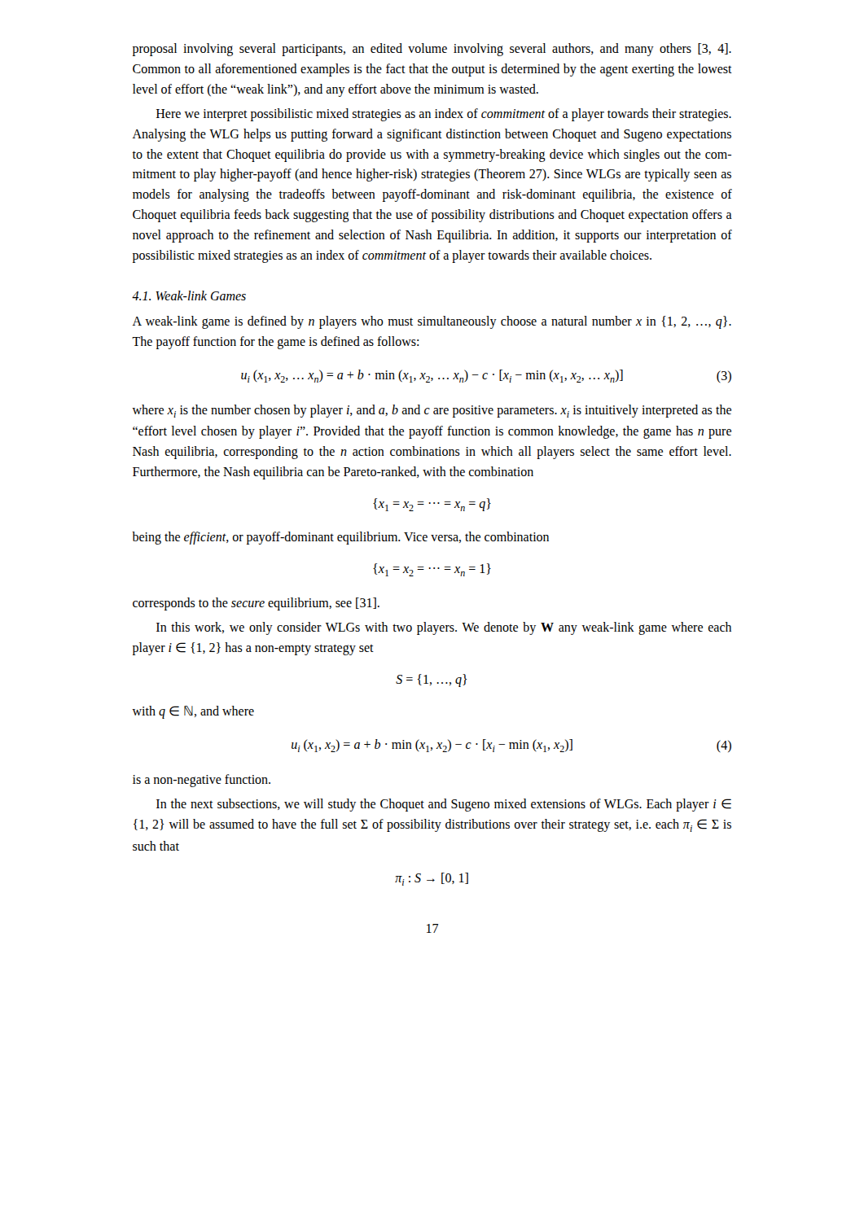proposal involving several participants, an edited volume involving several authors, and many others [3, 4]. Common to all aforementioned examples is the fact that the output is determined by the agent exerting the lowest level of effort (the “weak link”), and any effort above the minimum is wasted.
Here we interpret possibilistic mixed strategies as an index of commitment of a player towards their strategies. Analysing the WLG helps us putting forward a significant distinction between Choquet and Sugeno expectations to the extent that Choquet equilibria do provide us with a symmetry-breaking device which singles out the commitment to play higher-payoff (and hence higher-risk) strategies (Theorem 27). Since WLGs are typically seen as models for analysing the tradeoffs between payoff-dominant and risk-dominant equilibria, the existence of Choquet equilibria feeds back suggesting that the use of possibility distributions and Choquet expectation offers a novel approach to the refinement and selection of Nash Equilibria. In addition, it supports our interpretation of possibilistic mixed strategies as an index of commitment of a player towards their available choices.
4.1. Weak-link Games
A weak-link game is defined by n players who must simultaneously choose a natural number x in {1, 2, …, q}. The payoff function for the game is defined as follows:
ui (x1, x2, … xn) = a + b · min (x1, x2, … xn) − c · [xi − min (x1, x2, … xn)] (3)
where xi is the number chosen by player i, and a, b and c are positive parameters. xi is intuitively interpreted as the “effort level chosen by player i”. Provided that the payoff function is common knowledge, the game has n pure Nash equilibria, corresponding to the n action combinations in which all players select the same effort level. Furthermore, the Nash equilibria can be Pareto-ranked, with the combination
{x1 = x2 = ··· = xn = q}
being the efficient, or payoff-dominant equilibrium. Vice versa, the combination
{x1 = x2 = ··· = xn = 1}
corresponds to the secure equilibrium, see [31].
In this work, we only consider WLGs with two players. We denote by W any weak-link game where each player i ∈ {1, 2} has a non-empty strategy set
S = {1, …, q}
with q ∈ ℕ, and where
ui (x1, x2) = a + b · min (x1, x2) − c · [xi − min (x1, x2)] (4)
is a non-negative function.
In the next subsections, we will study the Choquet and Sugeno mixed extensions of WLGs. Each player i ∈ {1, 2} will be assumed to have the full set Σ of possibility distributions over their strategy set, i.e. each πi ∈ Σ is such that
πi : S → [0, 1]
17